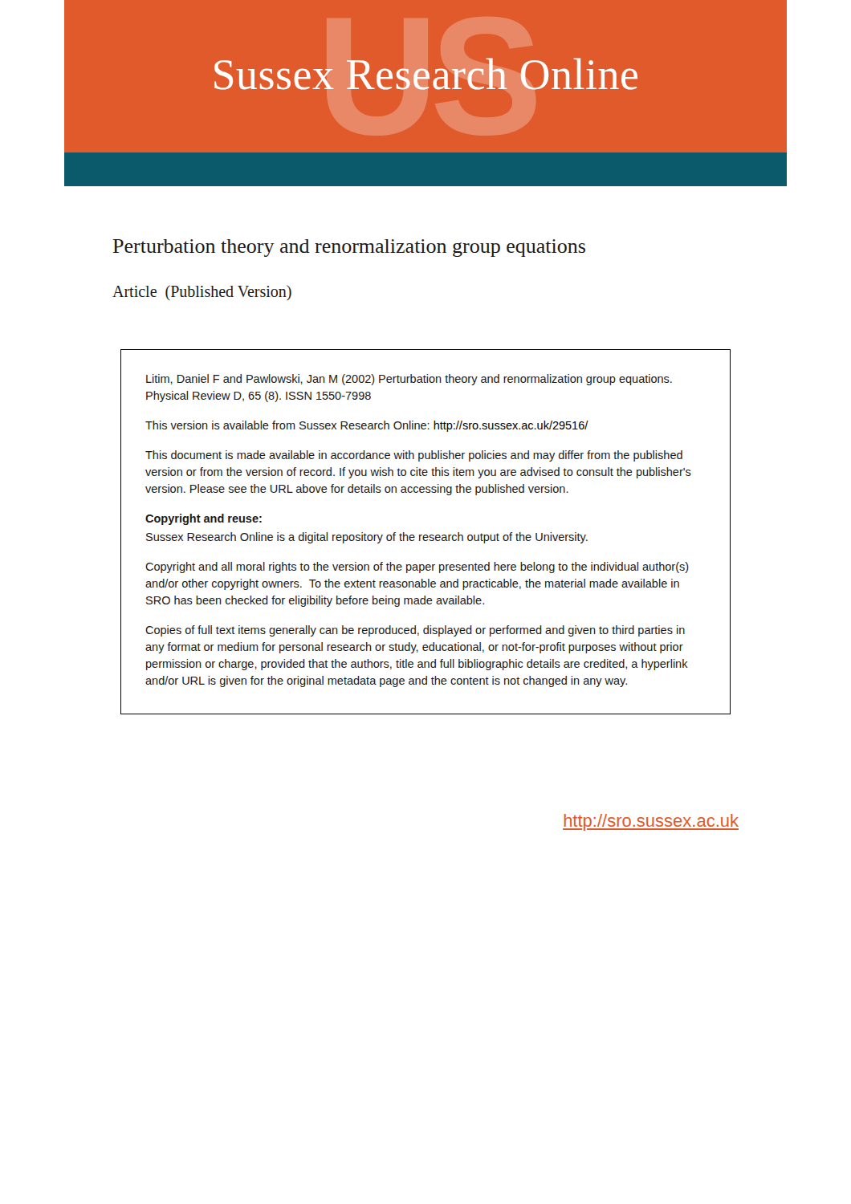US
Sussex Research Online
Perturbation theory and renormalization group equations
Article (Published Version)
Litim, Daniel F and Pawlowski, Jan M (2002) Perturbation theory and renormalization group equations. Physical Review D, 65 (8). ISSN 1550-7998
This version is available from Sussex Research Online: http://sro.sussex.ac.uk/29516/
This document is made available in accordance with publisher policies and may differ from the published version or from the version of record. If you wish to cite this item you are advised to consult the publisher's version. Please see the URL above for details on accessing the published version.
Copyright and reuse:
Sussex Research Online is a digital repository of the research output of the University.
Copyright and all moral rights to the version of the paper presented here belong to the individual author(s) and/or other copyright owners. To the extent reasonable and practicable, the material made available in SRO has been checked for eligibility before being made available.
Copies of full text items generally can be reproduced, displayed or performed and given to third parties in any format or medium for personal research or study, educational, or not-for-profit purposes without prior permission or charge, provided that the authors, title and full bibliographic details are credited, a hyperlink and/or URL is given for the original metadata page and the content is not changed in any way.
http://sro.sussex.ac.uk